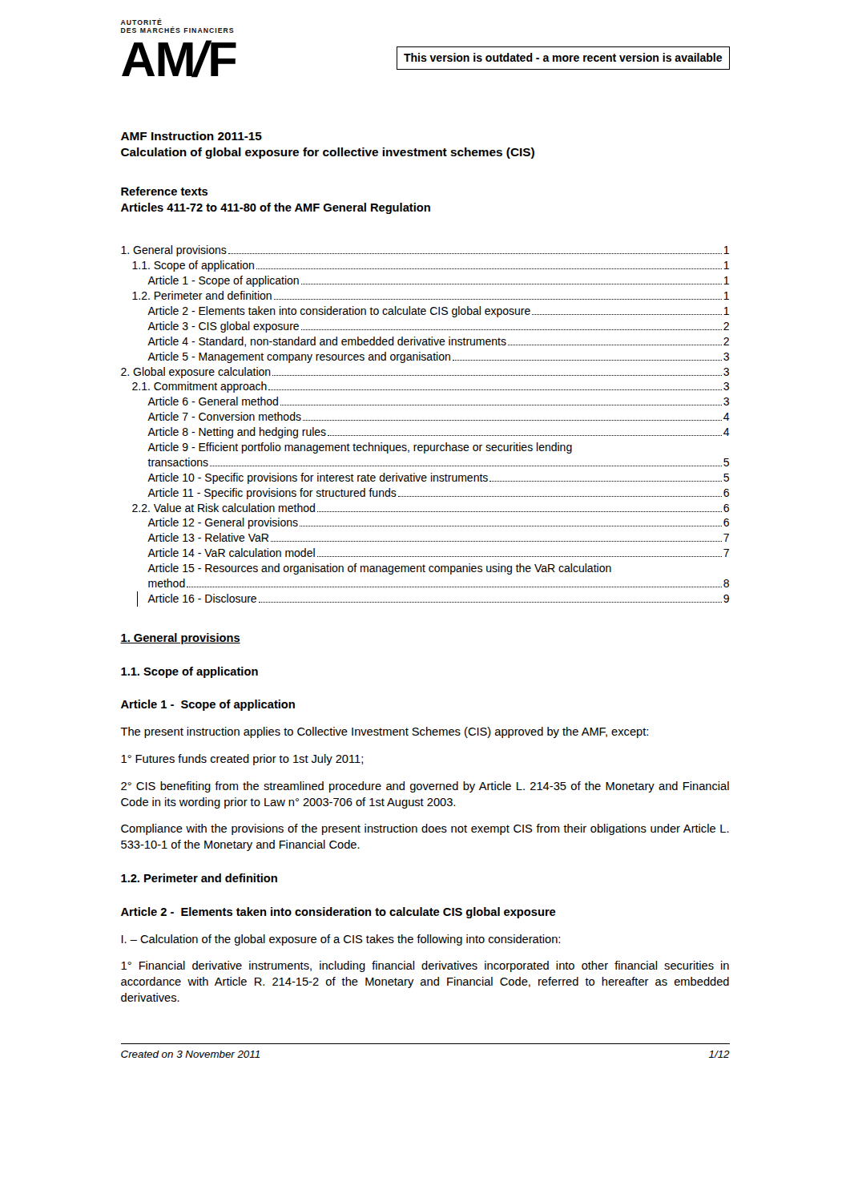AUTORITÉ
DES MARCHÉS FINANCIERS
AM/F
This version is outdated - a more recent version is available
AMF Instruction 2011-15 Calculation of global exposure for collective investment schemes (CIS)
Reference texts
Articles 411-72 to 411-80 of the AMF General Regulation
1. General provisions 1
1.1. Scope of application 1
Article 1 - Scope of application 1
1.2. Perimeter and definition 1
Article 2 - Elements taken into consideration to calculate CIS global exposure 1
Article 3 - CIS global exposure 2
Article 4 - Standard, non-standard and embedded derivative instruments 2
Article 5 - Management company resources and organisation 3
2. Global exposure calculation 3
2.1. Commitment approach 3
Article 6 - General method 3
Article 7 - Conversion methods 4
Article 8 - Netting and hedging rules 4
Article 9 - Efficient portfolio management techniques, repurchase or securities lending
transactions 5
Article 10 - Specific provisions for interest rate derivative instruments 5
Article 11 - Specific provisions for structured funds 6
2.2. Value at Risk calculation method 6
Article 12 - General provisions 6
Article 13 - Relative VaR 7
Article 14 - VaR calculation model 7
Article 15 - Resources and organisation of management companies using the VaR calculation
method 8
Article 16 - Disclosure 9
1. General provisions
1.1. Scope of application
Article 1 - Scope of application
The present instruction applies to Collective Investment Schemes (CIS) approved by the AMF, except:
1° Futures funds created prior to 1st July 2011;
2° CIS benefiting from the streamlined procedure and governed by Article L. 214-35 of the Monetary and Financial Code in its wording prior to Law n° 2003-706 of 1st August 2003.
Compliance with the provisions of the present instruction does not exempt CIS from their obligations under Article L. 533-10-1 of the Monetary and Financial Code.
1.2. Perimeter and definition
Article 2 - Elements taken into consideration to calculate CIS global exposure
I. – Calculation of the global exposure of a CIS takes the following into consideration:
1° Financial derivative instruments, including financial derivatives incorporated into other financial securities in accordance with Article R. 214-15-2 of the Monetary and Financial Code, referred to hereafter as embedded derivatives.
Created on 3 November 2011
1/12